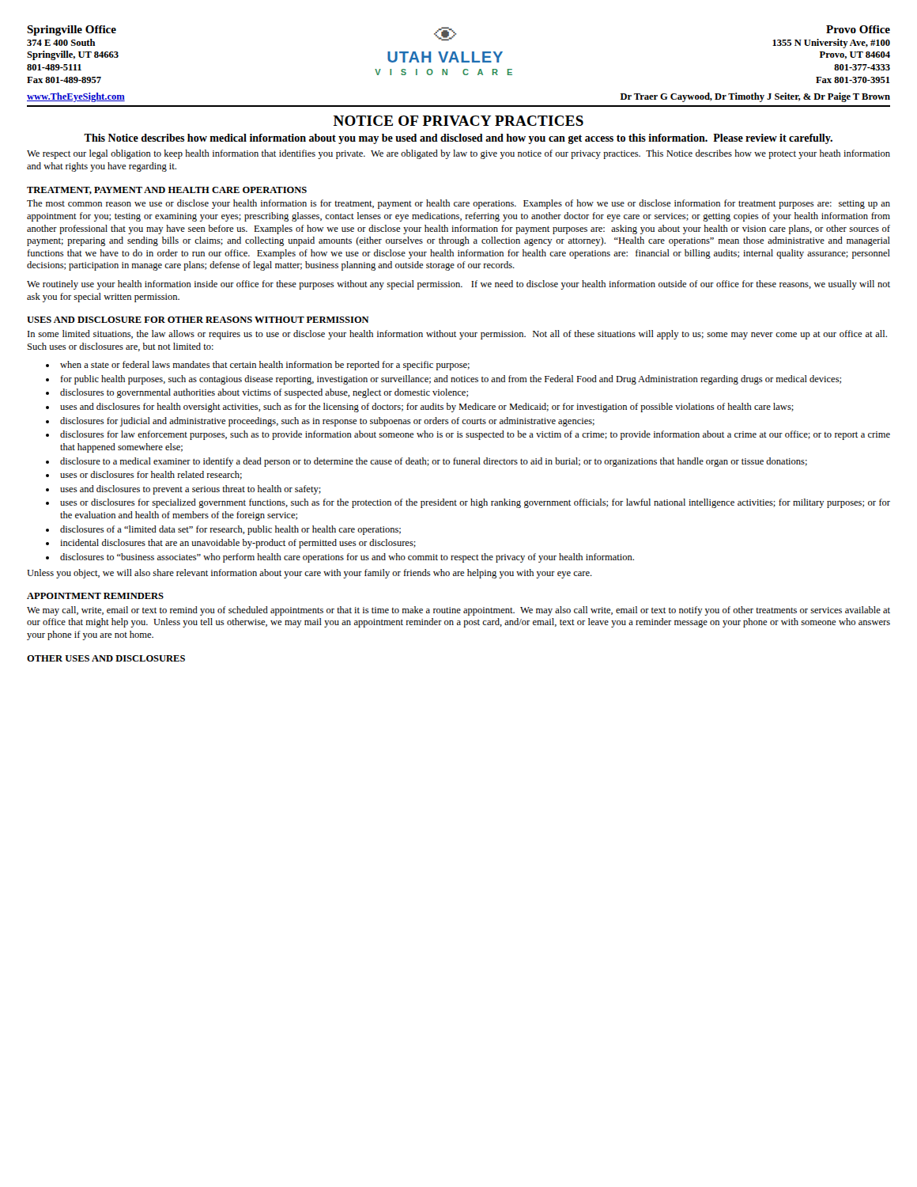Springville Office
374 E 400 South
Springville, UT 84663
801-489-5111
Fax 801-489-8957
👁
UTAH VALLEY
V I S I O N C A R E
Provo Office
1355 N University Ave, #100
Provo, UT 84604
801-377-4333
Fax 801-370-3951
www.TheEyeSight.com Dr Traer G Caywood, Dr Timothy J Seiter, & Dr Paige T Brown
NOTICE OF PRIVACY PRACTICES
This Notice describes how medical information about you may be used and disclosed and how you can get access to this information. Please review it carefully.
We respect our legal obligation to keep health information that identifies you private. We are obligated by law to give you notice of our privacy practices. This Notice describes how we protect your heath information and what rights you have regarding it.
Treatment, Payment and Health Care Operations
The most common reason we use or disclose your health information is for treatment, payment or health care operations. Examples of how we use or disclose information for treatment purposes are: setting up an appointment for you; testing or examining your eyes; prescribing glasses, contact lenses or eye medications, referring you to another doctor for eye care or services; or getting copies of your health information from another professional that you may have seen before us. Examples of how we use or disclose your health information for payment purposes are: asking you about your health or vision care plans, or other sources of payment; preparing and sending bills or claims; and collecting unpaid amounts (either ourselves or through a collection agency or attorney). “Health care operations” mean those administrative and managerial functions that we have to do in order to run our office. Examples of how we use or disclose your health information for health care operations are: financial or billing audits; internal quality assurance; personnel decisions; participation in manage care plans; defense of legal matter; business planning and outside storage of our records.
We routinely use your health information inside our office for these purposes without any special permission. If we need to disclose your health information outside of our office for these reasons, we usually will not ask you for special written permission.
Uses and Disclosure for Other Reasons Without Permission
In some limited situations, the law allows or requires us to use or disclose your health information without your permission. Not all of these situations will apply to us; some may never come up at our office at all. Such uses or disclosures are, but not limited to:
when a state or federal laws mandates that certain health information be reported for a specific purpose;
for public health purposes, such as contagious disease reporting, investigation or surveillance; and notices to and from the Federal Food and Drug Administration regarding drugs or medical devices;
disclosures to governmental authorities about victims of suspected abuse, neglect or domestic violence;
uses and disclosures for health oversight activities, such as for the licensing of doctors; for audits by Medicare or Medicaid; or for investigation of possible violations of health care laws;
disclosures for judicial and administrative proceedings, such as in response to subpoenas or orders of courts or administrative agencies;
disclosures for law enforcement purposes, such as to provide information about someone who is or is suspected to be a victim of a crime; to provide information about a crime at our office; or to report a crime that happened somewhere else;
disclosure to a medical examiner to identify a dead person or to determine the cause of death; or to funeral directors to aid in burial; or to organizations that handle organ or tissue donations;
uses or disclosures for health related research;
uses and disclosures to prevent a serious threat to health or safety;
uses or disclosures for specialized government functions, such as for the protection of the president or high ranking government officials; for lawful national intelligence activities; for military purposes; or for the evaluation and health of members of the foreign service;
disclosures of a “limited data set” for research, public health or health care operations;
incidental disclosures that are an unavoidable by-product of permitted uses or disclosures;
disclosures to “business associates” who perform health care operations for us and who commit to respect the privacy of your health information.
Unless you object, we will also share relevant information about your care with your family or friends who are helping you with your eye care.
Appointment Reminders
We may call, write, email or text to remind you of scheduled appointments or that it is time to make a routine appointment. We may also call write, email or text to notify you of other treatments or services available at our office that might help you. Unless you tell us otherwise, we may mail you an appointment reminder on a post card, and/or email, text or leave you a reminder message on your phone or with someone who answers your phone if you are not home.
Other Uses and Disclosures